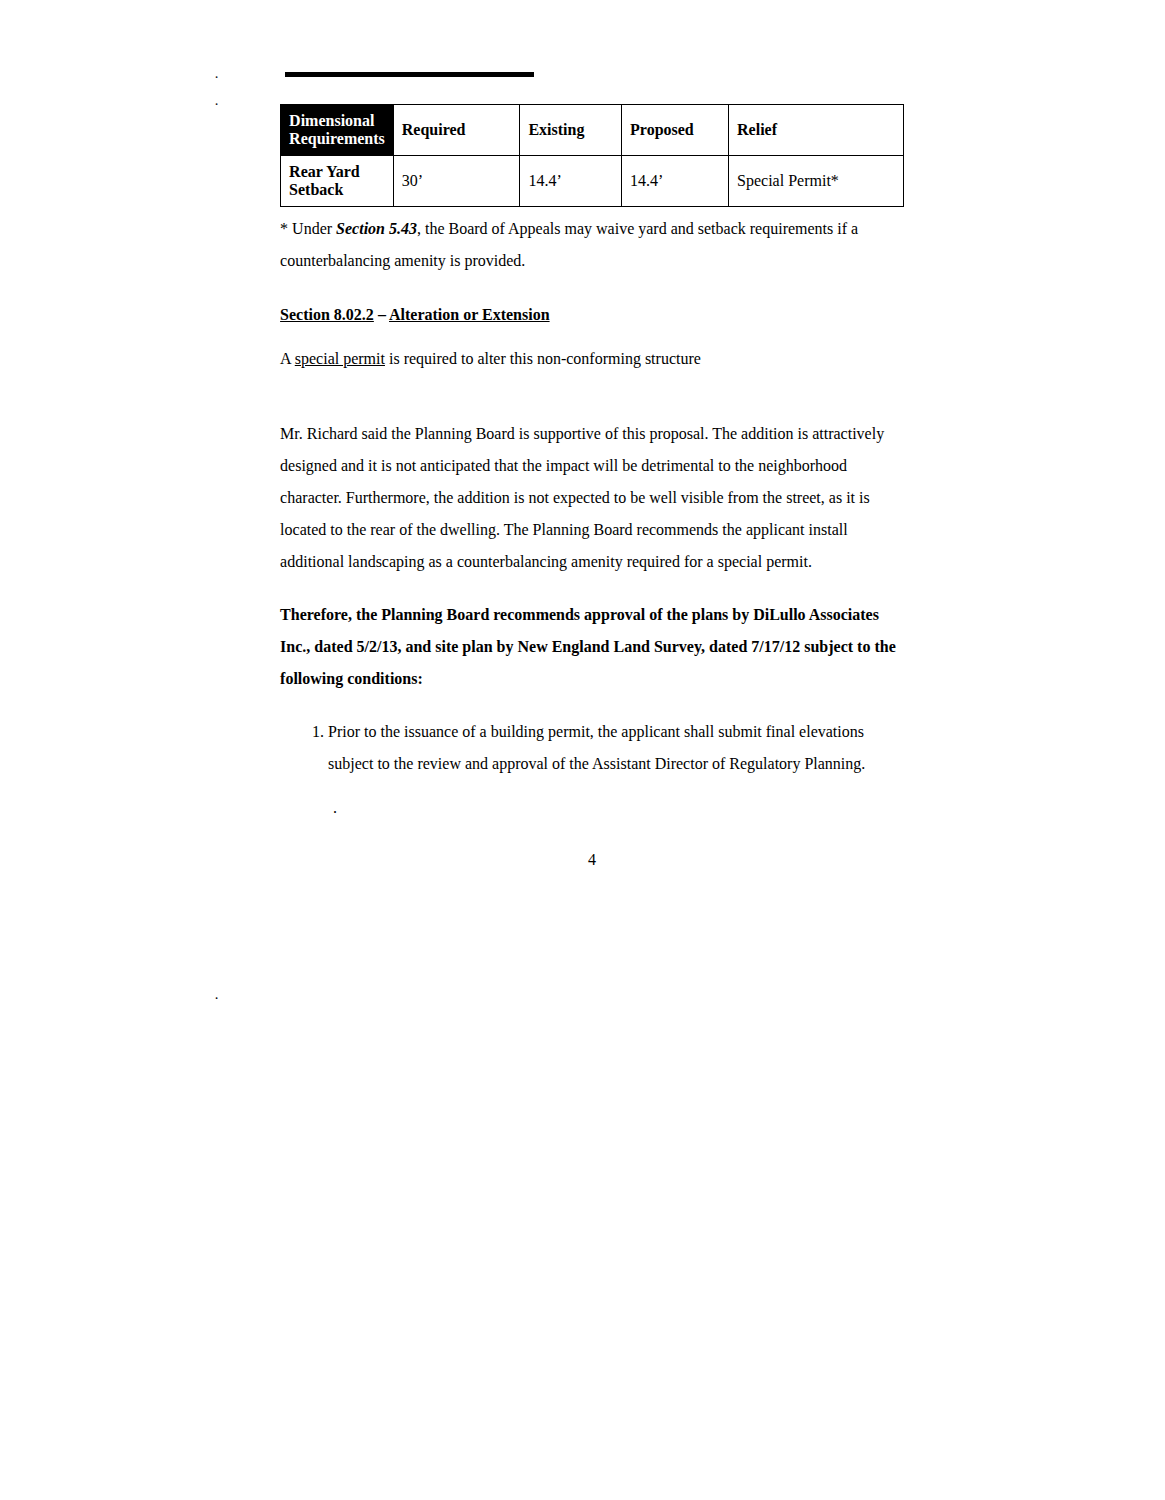.
.
| Dimensional Requirements | Required | Existing | Proposed | Relief |
| --- | --- | --- | --- | --- |
| Rear Yard Setback | 30’ | 14.4’ | 14.4’ | Special Permit* |
* Under Section 5.43, the Board of Appeals may waive yard and setback requirements if a counterbalancing amenity is provided.
Section 8.02.2 – Alteration or Extension
A special permit is required to alter this non-conforming structure
Mr. Richard said the Planning Board is supportive of this proposal. The addition is attractively designed and it is not anticipated that the impact will be detrimental to the neighborhood character. Furthermore, the addition is not expected to be well visible from the street, as it is located to the rear of the dwelling. The Planning Board recommends the applicant install additional landscaping as a counterbalancing amenity required for a special permit.
Therefore, the Planning Board recommends approval of the plans by DiLullo Associates Inc., dated 5/2/13, and site plan by New England Land Survey, dated 7/17/12 subject to the following conditions:
Prior to the issuance of a building permit, the applicant shall submit final elevations subject to the review and approval of the Assistant Director of Regulatory Planning.
.
4
.